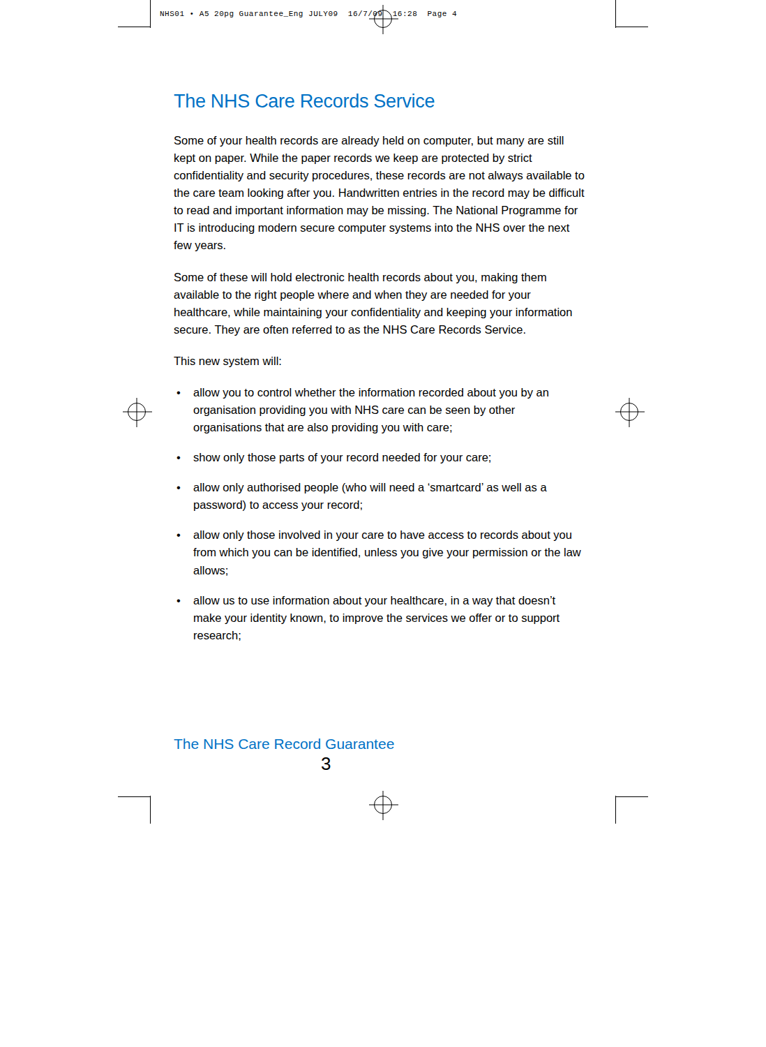NHS01 • A5 20pg Guarantee_Eng JULY09 16/7/09 16:28 Page 4
The NHS Care Records Service
Some of your health records are already held on computer, but many are still kept on paper. While the paper records we keep are protected by strict confidentiality and security procedures, these records are not always available to the care team looking after you. Handwritten entries in the record may be difficult to read and important information may be missing. The National Programme for IT is introducing modern secure computer systems into the NHS over the next few years.
Some of these will hold electronic health records about you, making them available to the right people where and when they are needed for your healthcare, while maintaining your confidentiality and keeping your information secure. They are often referred to as the NHS Care Records Service.
This new system will:
allow you to control whether the information recorded about you by an organisation providing you with NHS care can be seen by other organisations that are also providing you with care;
show only those parts of your record needed for your care;
allow only authorised people (who will need a ‘smartcard’ as well as a password) to access your record;
allow only those involved in your care to have access to records about you from which you can be identified, unless you give your permission or the law allows;
allow us to use information about your healthcare, in a way that doesn’t make your identity known, to improve the services we offer or to support research;
The NHS Care Record Guarantee
3